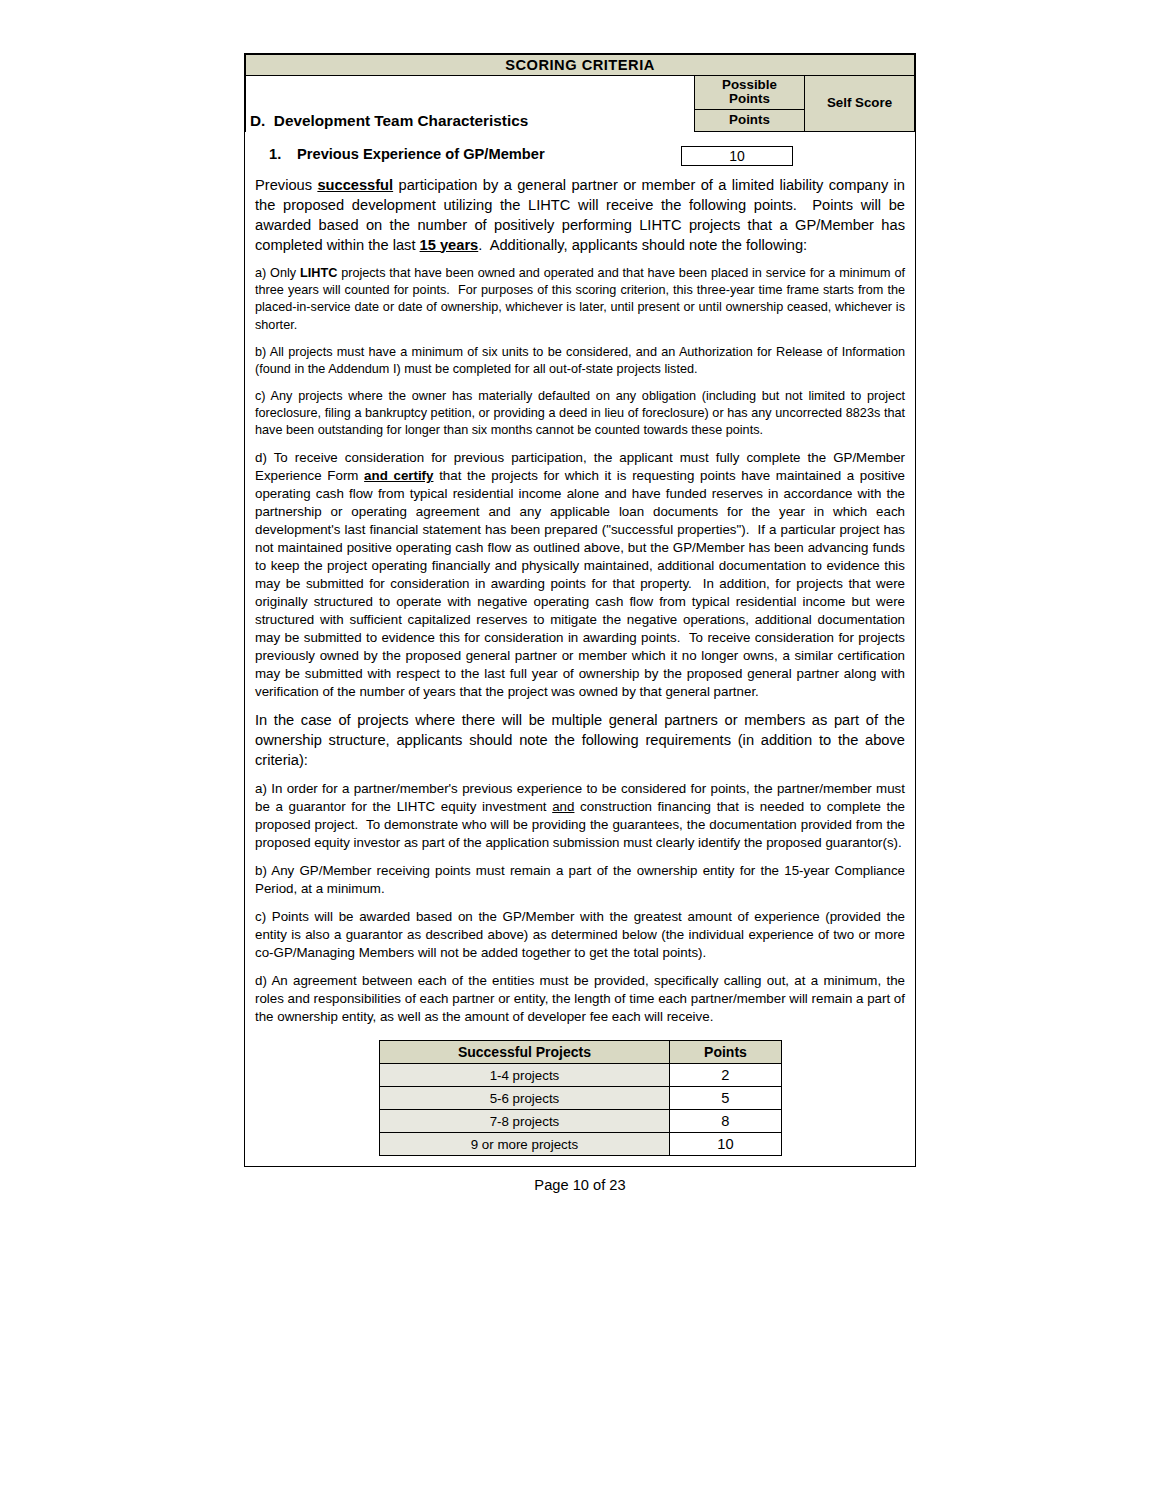| SCORING CRITERIA |
| | Possible Points | Self Score |
| D. Development Team Characteristics | Points |
1.
Previous Experience of GP/Member
10
Previous successful participation by a general partner or member of a limited liability company in the proposed development utilizing the LIHTC will receive the following points. Points will be awarded based on the number of positively performing LIHTC projects that a GP/Member has completed within the last 15 years. Additionally, applicants should note the following:
a) Only LIHTC projects that have been owned and operated and that have been placed in service for a minimum of three years will counted for points. For purposes of this scoring criterion, this three-year time frame starts from the placed-in-service date or date of ownership, whichever is later, until present or until ownership ceased, whichever is shorter.
b) All projects must have a minimum of six units to be considered, and an Authorization for Release of Information (found in the Addendum I) must be completed for all out-of-state projects listed.
c) Any projects where the owner has materially defaulted on any obligation (including but not limited to project foreclosure, filing a bankruptcy petition, or providing a deed in lieu of foreclosure) or has any uncorrected 8823s that have been outstanding for longer than six months cannot be counted towards these points.
d) To receive consideration for previous participation, the applicant must fully complete the GP/Member Experience Form and certify that the projects for which it is requesting points have maintained a positive operating cash flow from typical residential income alone and have funded reserves in accordance with the partnership or operating agreement and any applicable loan documents for the year in which each development's last financial statement has been prepared ("successful properties"). If a particular project has not maintained positive operating cash flow as outlined above, but the GP/Member has been advancing funds to keep the project operating financially and physically maintained, additional documentation to evidence this may be submitted for consideration in awarding points for that property. In addition, for projects that were originally structured to operate with negative operating cash flow from typical residential income but were structured with sufficient capitalized reserves to mitigate the negative operations, additional documentation may be submitted to evidence this for consideration in awarding points. To receive consideration for projects previously owned by the proposed general partner or member which it no longer owns, a similar certification may be submitted with respect to the last full year of ownership by the proposed general partner along with verification of the number of years that the project was owned by that general partner.
In the case of projects where there will be multiple general partners or members as part of the ownership structure, applicants should note the following requirements (in addition to the above criteria):
a) In order for a partner/member's previous experience to be considered for points, the partner/member must be a guarantor for the LIHTC equity investment and construction financing that is needed to complete the proposed project. To demonstrate who will be providing the guarantees, the documentation provided from the proposed equity investor as part of the application submission must clearly identify the proposed guarantor(s).
b) Any GP/Member receiving points must remain a part of the ownership entity for the 15-year Compliance Period, at a minimum.
c) Points will be awarded based on the GP/Member with the greatest amount of experience (provided the entity is also a guarantor as described above) as determined below (the individual experience of two or more co-GP/Managing Members will not be added together to get the total points).
d) An agreement between each of the entities must be provided, specifically calling out, at a minimum, the roles and responsibilities of each partner or entity, the length of time each partner/member will remain a part of the ownership entity, as well as the amount of developer fee each will receive.
| Successful Projects | Points |
| --- | --- |
| 1-4 projects | 2 |
| 5-6 projects | 5 |
| 7-8 projects | 8 |
| 9 or more projects | 10 |
Page 10 of 23